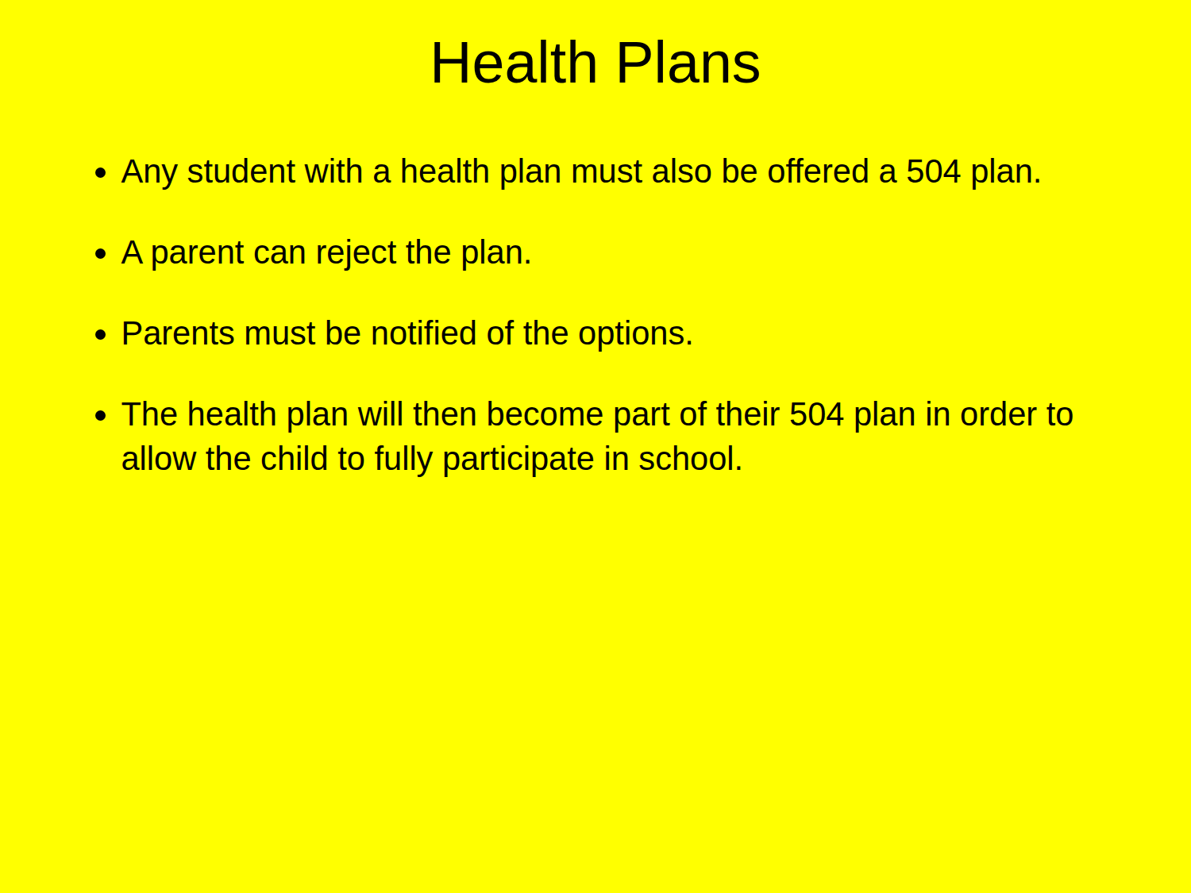Health Plans
Any student with a health plan must also be offered a 504 plan.
A parent can reject the plan.
Parents must be notified of the options.
The health plan will then become part of their 504 plan in order to allow the child to fully participate in school.